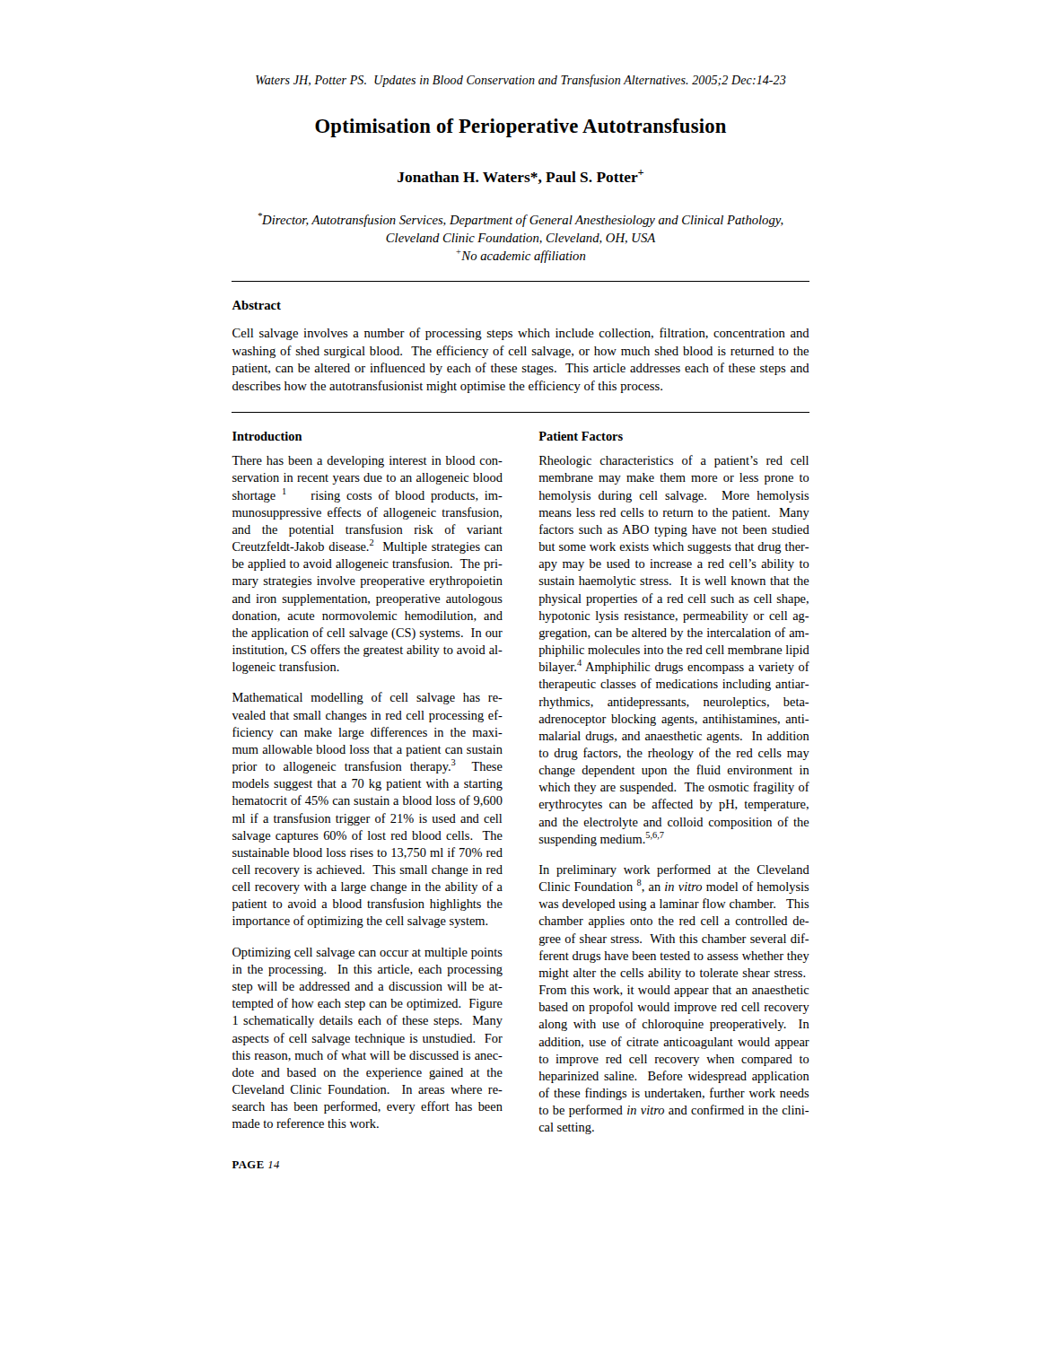Waters JH, Potter PS. Updates in Blood Conservation and Transfusion Alternatives. 2005;2 Dec:14-23
Optimisation of Perioperative Autotransfusion
Jonathan H. Waters*, Paul S. Potter+
*Director, Autotransfusion Services, Department of General Anesthesiology and Clinical Pathology,
Cleveland Clinic Foundation, Cleveland, OH, USA
+No academic affiliation
Abstract
Cell salvage involves a number of processing steps which include collection, filtration, concentration and washing of shed surgical blood. The efficiency of cell salvage, or how much shed blood is returned to the patient, can be altered or influenced by each of these stages. This article addresses each of these steps and describes how the autotransfusionist might optimise the efficiency of this process.
Introduction
There has been a developing interest in blood conservation in recent years due to an allogeneic blood shortage 1 rising costs of blood products, immunosuppressive effects of allogeneic transfusion, and the potential transfusion risk of variant Creutzfeldt-Jakob disease.2 Multiple strategies can be applied to avoid allogeneic transfusion. The primary strategies involve preoperative erythropoietin and iron supplementation, preoperative autologous donation, acute normovolemic hemodilution, and the application of cell salvage (CS) systems. In our institution, CS offers the greatest ability to avoid allogeneic transfusion.
Mathematical modelling of cell salvage has revealed that small changes in red cell processing efficiency can make large differences in the maximum allowable blood loss that a patient can sustain prior to allogeneic transfusion therapy.3 These models suggest that a 70 kg patient with a starting hematocrit of 45% can sustain a blood loss of 9,600 ml if a transfusion trigger of 21% is used and cell salvage captures 60% of lost red blood cells. The sustainable blood loss rises to 13,750 ml if 70% red cell recovery is achieved. This small change in red cell recovery with a large change in the ability of a patient to avoid a blood transfusion highlights the importance of optimizing the cell salvage system.
Optimizing cell salvage can occur at multiple points in the processing. In this article, each processing step will be addressed and a discussion will be attempted of how each step can be optimized. Figure 1 schematically details each of these steps. Many aspects of cell salvage technique is unstudied. For this reason, much of what will be discussed is anecdote and based on the experience gained at the Cleveland Clinic Foundation. In areas where research has been performed, every effort has been made to reference this work.
Patient Factors
Rheologic characteristics of a patient’s red cell membrane may make them more or less prone to hemolysis during cell salvage. More hemolysis means less red cells to return to the patient. Many factors such as ABO typing have not been studied but some work exists which suggests that drug therapy may be used to increase a red cell’s ability to sustain haemolytic stress. It is well known that the physical properties of a red cell such as cell shape, hypotonic lysis resistance, permeability or cell aggregation, can be altered by the intercalation of amphiphilic molecules into the red cell membrane lipid bilayer.4 Amphiphilic drugs encompass a variety of therapeutic classes of medications including antiarrhythmics, antidepressants, neuroleptics, beta-adrenoceptor blocking agents, antihistamines, antimalarial drugs, and anaesthetic agents. In addition to drug factors, the rheology of the red cells may change dependent upon the fluid environment in which they are suspended. The osmotic fragility of erythrocytes can be affected by pH, temperature, and the electrolyte and colloid composition of the suspending medium.5,6,7
In preliminary work performed at the Cleveland Clinic Foundation 8, an in vitro model of hemolysis was developed using a laminar flow chamber. This chamber applies onto the red cell a controlled degree of shear stress. With this chamber several different drugs have been tested to assess whether they might alter the cells ability to tolerate shear stress. From this work, it would appear that an anaesthetic based on propofol would improve red cell recovery along with use of chloroquine preoperatively. In addition, use of citrate anticoagulant would appear to improve red cell recovery when compared to heparinized saline. Before widespread application of these findings is undertaken, further work needs to be performed in vitro and confirmed in the clinical setting.
PAGE 14